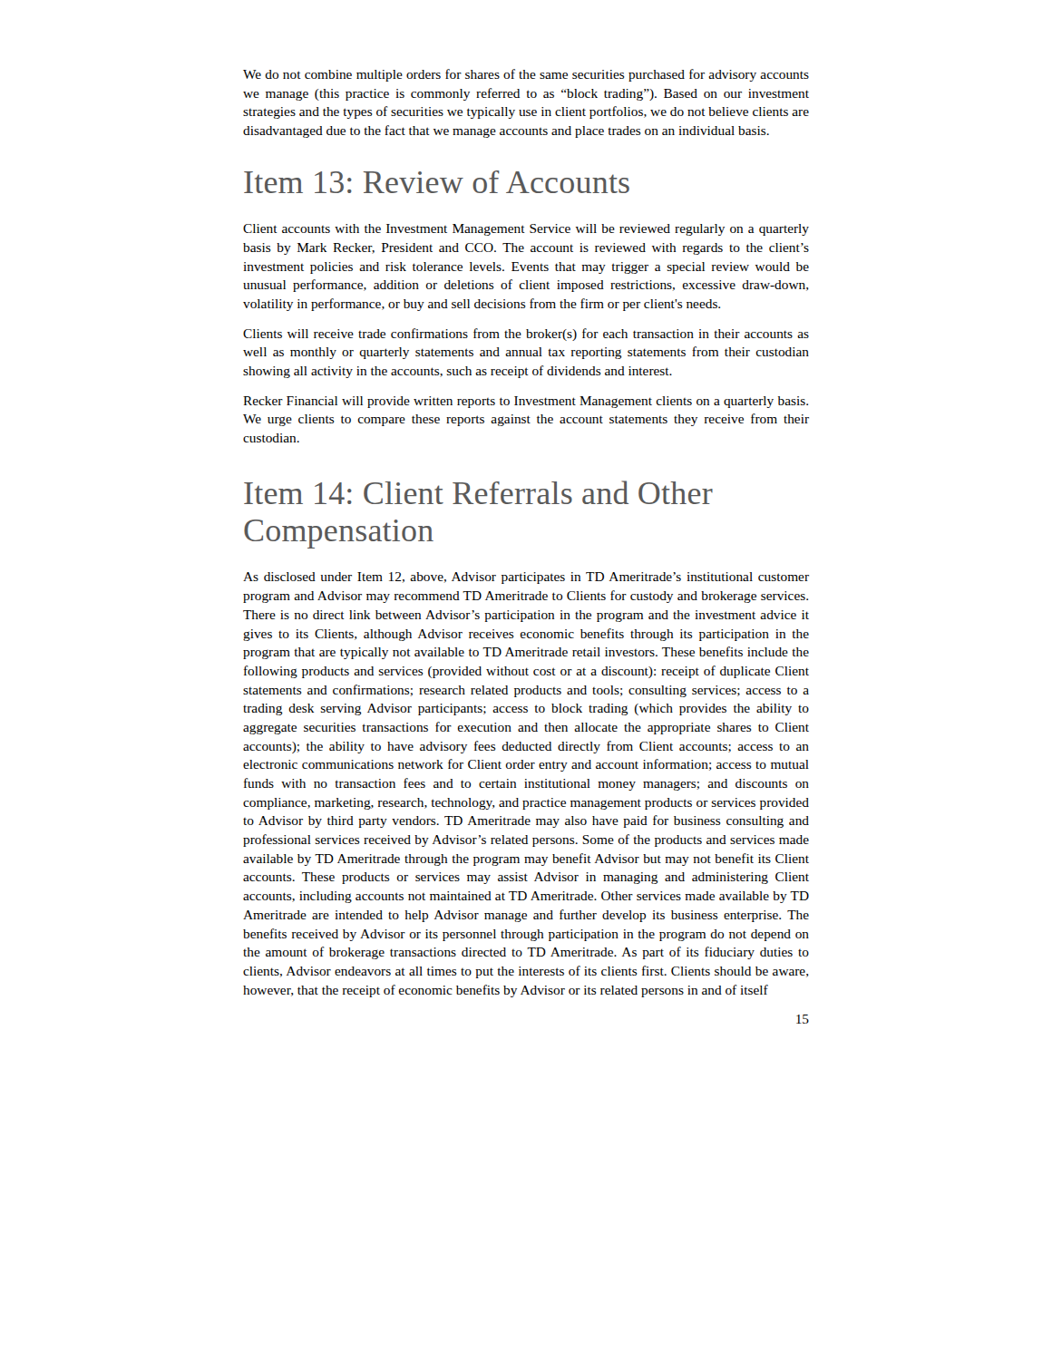We do not combine multiple orders for shares of the same securities purchased for advisory accounts we manage (this practice is commonly referred to as “block trading”). Based on our investment strategies and the types of securities we typically use in client portfolios, we do not believe clients are disadvantaged due to the fact that we manage accounts and place trades on an individual basis.
Item 13: Review of Accounts
Client accounts with the Investment Management Service will be reviewed regularly on a quarterly basis by Mark Recker, President and CCO. The account is reviewed with regards to the client’s investment policies and risk tolerance levels. Events that may trigger a special review would be unusual performance, addition or deletions of client imposed restrictions, excessive draw-down, volatility in performance, or buy and sell decisions from the firm or per client's needs.
Clients will receive trade confirmations from the broker(s) for each transaction in their accounts as well as monthly or quarterly statements and annual tax reporting statements from their custodian showing all activity in the accounts, such as receipt of dividends and interest.
Recker Financial will provide written reports to Investment Management clients on a quarterly basis. We urge clients to compare these reports against the account statements they receive from their custodian.
Item 14: Client Referrals and Other Compensation
As disclosed under Item 12, above, Advisor participates in TD Ameritrade’s institutional customer program and Advisor may recommend TD Ameritrade to Clients for custody and brokerage services. There is no direct link between Advisor’s participation in the program and the investment advice it gives to its Clients, although Advisor receives economic benefits through its participation in the program that are typically not available to TD Ameritrade retail investors. These benefits include the following products and services (provided without cost or at a discount): receipt of duplicate Client statements and confirmations; research related products and tools; consulting services; access to a trading desk serving Advisor participants; access to block trading (which provides the ability to aggregate securities transactions for execution and then allocate the appropriate shares to Client accounts); the ability to have advisory fees deducted directly from Client accounts; access to an electronic communications network for Client order entry and account information; access to mutual funds with no transaction fees and to certain institutional money managers; and discounts on compliance, marketing, research, technology, and practice management products or services provided to Advisor by third party vendors. TD Ameritrade may also have paid for business consulting and professional services received by Advisor’s related persons. Some of the products and services made available by TD Ameritrade through the program may benefit Advisor but may not benefit its Client accounts. These products or services may assist Advisor in managing and administering Client accounts, including accounts not maintained at TD Ameritrade. Other services made available by TD Ameritrade are intended to help Advisor manage and further develop its business enterprise. The benefits received by Advisor or its personnel through participation in the program do not depend on the amount of brokerage transactions directed to TD Ameritrade. As part of its fiduciary duties to clients, Advisor endeavors at all times to put the interests of its clients first. Clients should be aware, however, that the receipt of economic benefits by Advisor or its related persons in and of itself
15